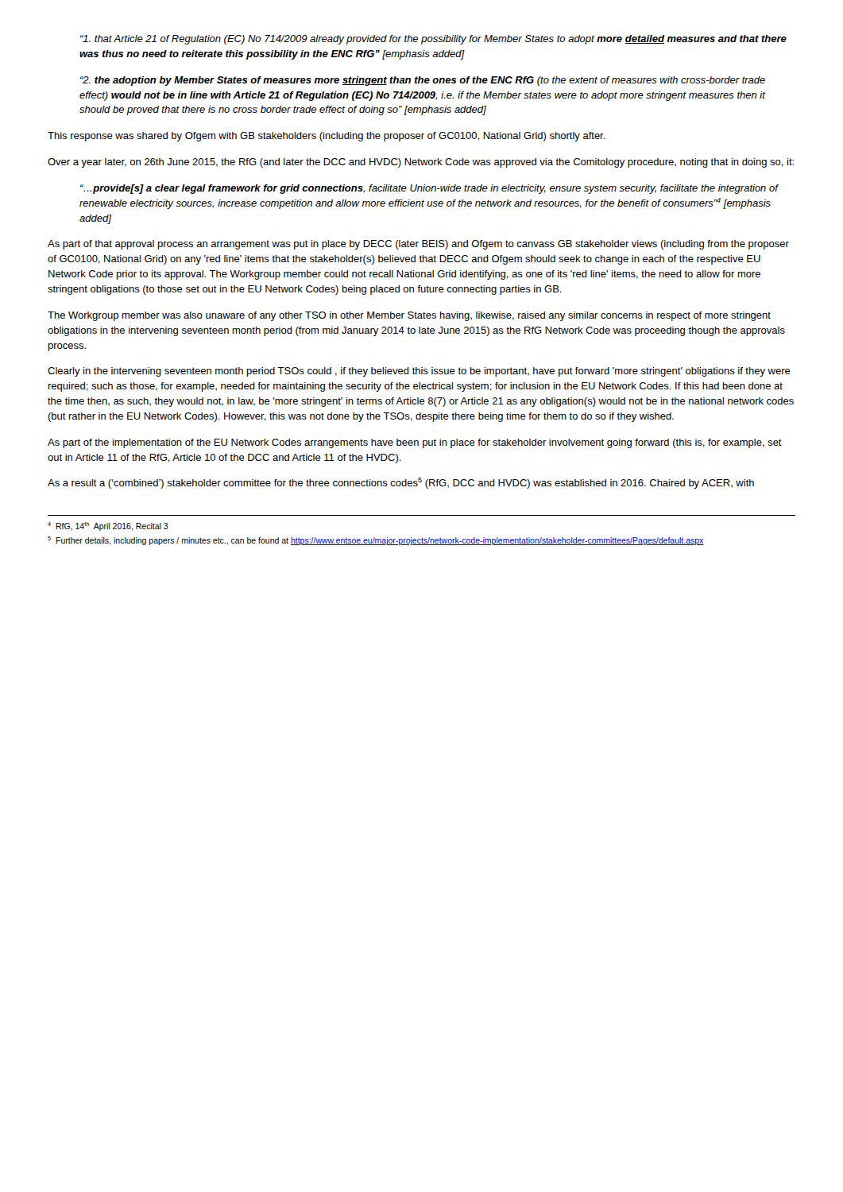“1. that Article 21 of Regulation (EC) No 714/2009 already provided for the possibility for Member States to adopt more detailed measures and that there was thus no need to reiterate this possibility in the ENC RfG” [emphasis added]
“2. the adoption by Member States of measures more stringent than the ones of the ENC RfG (to the extent of measures with cross-border trade effect) would not be in line with Article 21 of Regulation (EC) No 714/2009, i.e. if the Member states were to adopt more stringent measures then it should be proved that there is no cross border trade effect of doing so” [emphasis added]
This response was shared by Ofgem with GB stakeholders (including the proposer of GC0100, National Grid) shortly after.
Over a year later, on 26th June 2015, the RfG (and later the DCC and HVDC) Network Code was approved via the Comitology procedure, noting that in doing so, it:
“…provide[s] a clear legal framework for grid connections, facilitate Union-wide trade in electricity, ensure system security, facilitate the integration of renewable electricity sources, increase competition and allow more efficient use of the network and resources, for the benefit of consumers”4 [emphasis added]
As part of that approval process an arrangement was put in place by DECC (later BEIS) and Ofgem to canvass GB stakeholder views (including from the proposer of GC0100, National Grid) on any 'red line' items that the stakeholder(s) believed that DECC and Ofgem should seek to change in each of the respective EU Network Code prior to its approval. The Workgroup member could not recall National Grid identifying, as one of its 'red line' items, the need to allow for more stringent obligations (to those set out in the EU Network Codes) being placed on future connecting parties in GB.
The Workgroup member was also unaware of any other TSO in other Member States having, likewise, raised any similar concerns in respect of more stringent obligations in the intervening seventeen month period (from mid January 2014 to late June 2015) as the RfG Network Code was proceeding though the approvals process.
Clearly in the intervening seventeen month period TSOs could , if they believed this issue to be important, have put forward 'more stringent' obligations if they were required; such as those, for example, needed for maintaining the security of the electrical system; for inclusion in the EU Network Codes. If this had been done at the time then, as such, they would not, in law, be 'more stringent' in terms of Article 8(7) or Article 21 as any obligation(s) would not be in the national network codes (but rather in the EU Network Codes). However, this was not done by the TSOs, despite there being time for them to do so if they wished.
As part of the implementation of the EU Network Codes arrangements have been put in place for stakeholder involvement going forward (this is, for example, set out in Article 11 of the RfG, Article 10 of the DCC and Article 11 of the HVDC).
As a result a (‘combined’) stakeholder committee for the three connections codes5 (RfG, DCC and HVDC) was established in 2016. Chaired by ACER, with
4 RfG, 14th April 2016, Recital 3
5 Further details, including papers / minutes etc., can be found at https://www.entsoe.eu/major-projects/network-code-implementation/stakeholder-committees/Pages/default.aspx